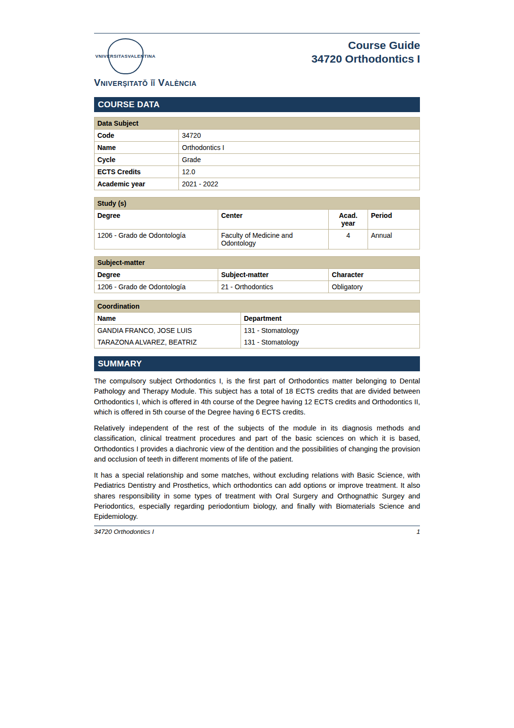VNIVERSITAS VALENTINA
Vniverşitatŏ ǐǐ València
Course Guide
34720 Orthodontics I
COURSE DATA
Data Subject
| Code | 34720 |
| Name | Orthodontics I |
| Cycle | Grade |
| ECTS Credits | 12.0 |
| Academic year | 2021 - 2022 |
Study (s)
| Degree | Center | Acad. year | Period |
| --- | --- | --- | --- |
| 1206 - Grado de Odontología | Faculty of Medicine and Odontology | 4 | Annual |
Subject-matter
| Degree | Subject-matter | Character |
| --- | --- | --- |
| 1206 - Grado de Odontología | 21 - Orthodontics | Obligatory |
Coordination
| Name | Department |
| --- | --- |
| GANDIA FRANCO, JOSE LUIS | 131 - Stomatology |
| TARAZONA ALVAREZ, BEATRIZ | 131 - Stomatology |
SUMMARY
The compulsory subject Orthodontics I, is the first part of Orthodontics matter belonging to Dental Pathology and Therapy Module. This subject has a total of 18 ECTS credits that are divided between Orthodontics I, which is offered in 4th course of the Degree having 12 ECTS credits and Orthodontics II, which is offered in 5th course of the Degree having 6 ECTS credits.
Relatively independent of the rest of the subjects of the module in its diagnosis methods and classification, clinical treatment procedures and part of the basic sciences on which it is based, Orthodontics I provides a diachronic view of the dentition and the possibilities of changing the provision and occlusion of teeth in different moments of life of the patient.
It has a special relationship and some matches, without excluding relations with Basic Science, with Pediatrics Dentistry and Prosthetics, which orthodontics can add options or improve treatment. It also shares responsibility in some types of treatment with Oral Surgery and Orthognathic Surgey and Periodontics, especially regarding periodontium biology, and finally with Biomaterials Science and Epidemiology.
34720 Orthodontics I 1